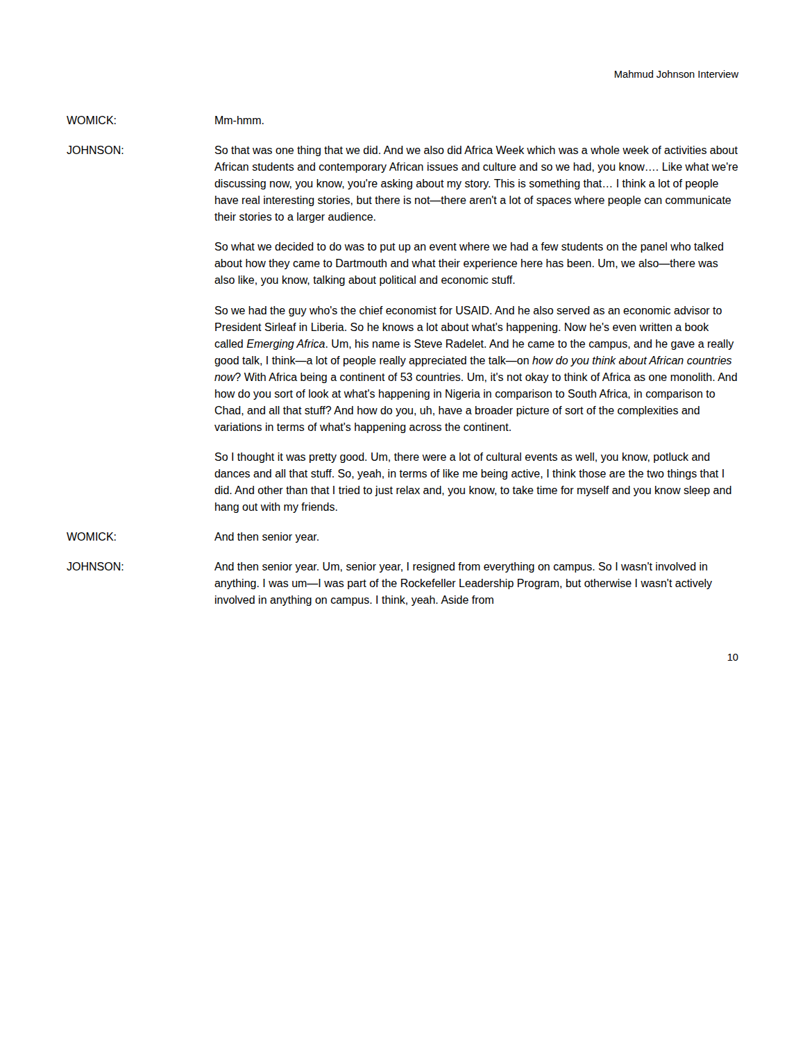Mahmud Johnson Interview
WOMICK:
Mm-hmm.
JOHNSON:
So that was one thing that we did. And we also did Africa Week which was a whole week of activities about African students and contemporary African issues and culture and so we had, you know…. Like what we're discussing now, you know, you're asking about my story. This is something that… I think a lot of people have real interesting stories, but there is not—there aren't a lot of spaces where people can communicate their stories to a larger audience.
So what we decided to do was to put up an event where we had a few students on the panel who talked about how they came to Dartmouth and what their experience here has been. Um, we also—there was also like, you know, talking about political and economic stuff.
So we had the guy who's the chief economist for USAID. And he also served as an economic advisor to President Sirleaf in Liberia. So he knows a lot about what's happening. Now he's even written a book called Emerging Africa. Um, his name is Steve Radelet. And he came to the campus, and he gave a really good talk, I think—a lot of people really appreciated the talk—on how do you think about African countries now? With Africa being a continent of 53 countries. Um, it's not okay to think of Africa as one monolith. And how do you sort of look at what's happening in Nigeria in comparison to South Africa, in comparison to Chad, and all that stuff? And how do you, uh, have a broader picture of sort of the complexities and variations in terms of what's happening across the continent.
So I thought it was pretty good. Um, there were a lot of cultural events as well, you know, potluck and dances and all that stuff. So, yeah, in terms of like me being active, I think those are the two things that I did. And other than that I tried to just relax and, you know, to take time for myself and you know sleep and hang out with my friends.
WOMICK:
And then senior year.
JOHNSON:
And then senior year. Um, senior year, I resigned from everything on campus. So I wasn't involved in anything. I was um—I was part of the Rockefeller Leadership Program, but otherwise I wasn't actively involved in anything on campus. I think, yeah. Aside from
10